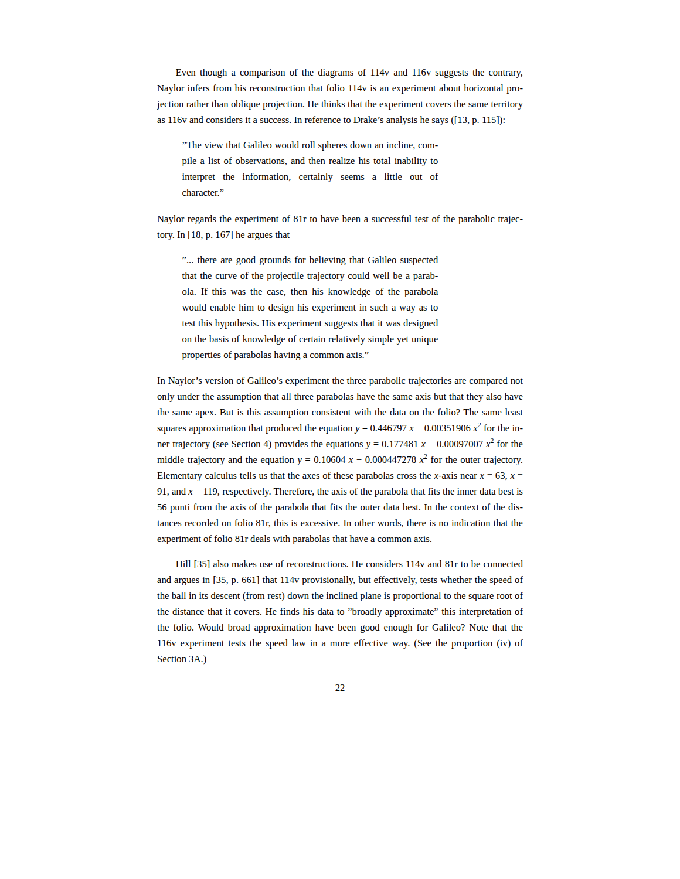Even though a comparison of the diagrams of 114v and 116v suggests the contrary, Naylor infers from his reconstruction that folio 114v is an experiment about horizontal projection rather than oblique projection. He thinks that the experiment covers the same territory as 116v and considers it a success. In reference to Drake’s analysis he says ([13, p. 115]):
”The view that Galileo would roll spheres down an incline, compile a list of observations, and then realize his total inability to interpret the information, certainly seems a little out of character.”
Naylor regards the experiment of 81r to have been a successful test of the parabolic trajectory. In [18, p. 167] he argues that
”... there are good grounds for believing that Galileo suspected that the curve of the projectile trajectory could well be a parabola. If this was the case, then his knowledge of the parabola would enable him to design his experiment in such a way as to test this hypothesis. His experiment suggests that it was designed on the basis of knowledge of certain relatively simple yet unique properties of parabolas having a common axis.”
In Naylor’s version of Galileo’s experiment the three parabolic trajectories are compared not only under the assumption that all three parabolas have the same axis but that they also have the same apex. But is this assumption consistent with the data on the folio? The same least squares approximation that produced the equation y = 0.446797 x − 0.00351906 x2 for the inner trajectory (see Section 4) provides the equations y = 0.177481 x − 0.00097007 x2 for the middle trajectory and the equation y = 0.10604 x − 0.000447278 x2 for the outer trajectory. Elementary calculus tells us that the axes of these parabolas cross the x-axis near x = 63, x = 91, and x = 119, respectively. Therefore, the axis of the parabola that fits the inner data best is 56 punti from the axis of the parabola that fits the outer data best. In the context of the distances recorded on folio 81r, this is excessive. In other words, there is no indication that the experiment of folio 81r deals with parabolas that have a common axis.
Hill [35] also makes use of reconstructions. He considers 114v and 81r to be connected and argues in [35, p. 661] that 114v provisionally, but effectively, tests whether the speed of the ball in its descent (from rest) down the inclined plane is proportional to the square root of the distance that it covers. He finds his data to ”broadly approximate” this interpretation of the folio. Would broad approximation have been good enough for Galileo? Note that the 116v experiment tests the speed law in a more effective way. (See the proportion (iv) of Section 3A.)
22